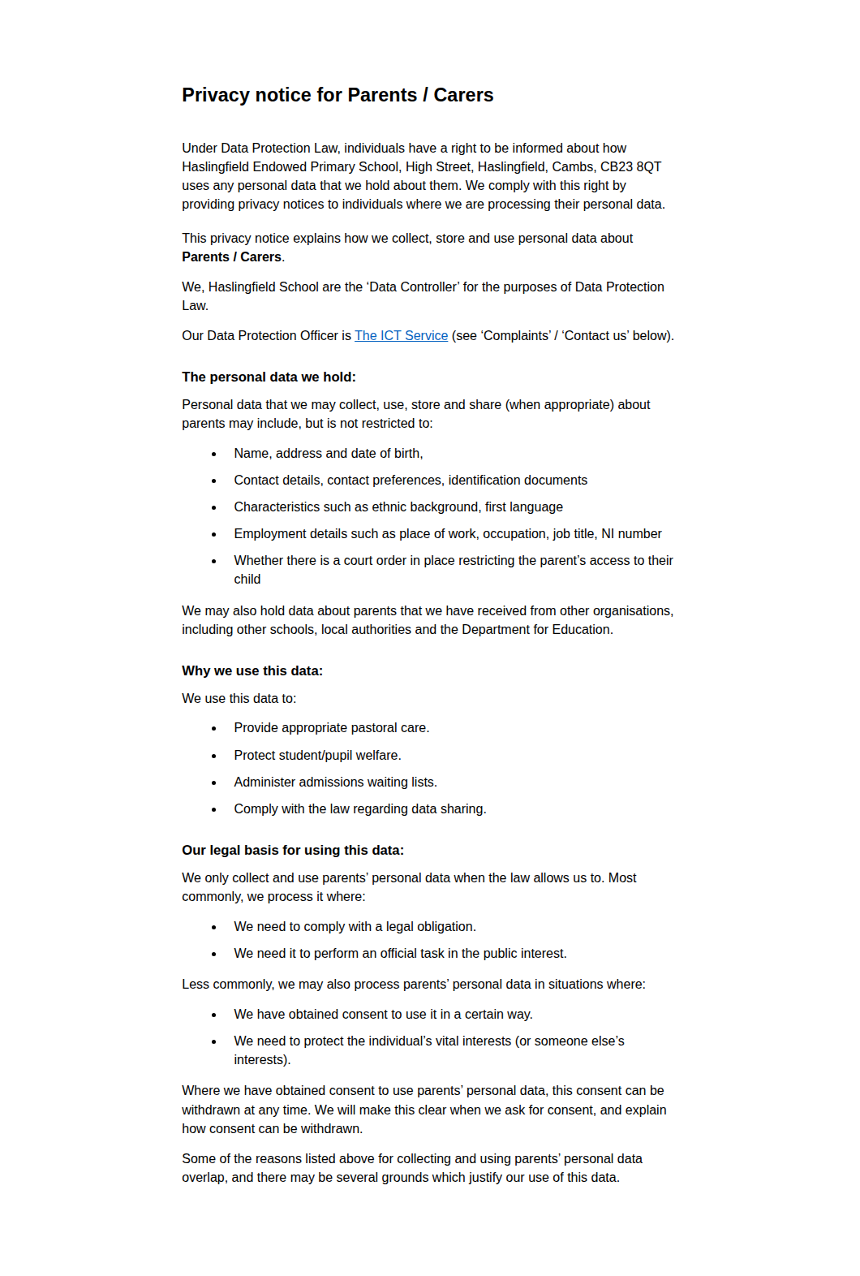Privacy notice for Parents / Carers
Under Data Protection Law, individuals have a right to be informed about how Haslingfield Endowed Primary School, High Street, Haslingfield, Cambs, CB23 8QT uses any personal data that we hold about them. We comply with this right by providing privacy notices to individuals where we are processing their personal data.
This privacy notice explains how we collect, store and use personal data about Parents / Carers.
We, Haslingfield School are the ‘Data Controller’ for the purposes of Data Protection Law.
Our Data Protection Officer is The ICT Service (see ‘Complaints’ / ‘Contact us’ below).
The personal data we hold:
Personal data that we may collect, use, store and share (when appropriate) about parents may include, but is not restricted to:
Name, address and date of birth,
Contact details, contact preferences, identification documents
Characteristics such as ethnic background, first language
Employment details such as place of work, occupation, job title, NI number
Whether there is a court order in place restricting the parent’s access to their child
We may also hold data about parents that we have received from other organisations, including other schools, local authorities and the Department for Education.
Why we use this data:
We use this data to:
Provide appropriate pastoral care.
Protect student/pupil welfare.
Administer admissions waiting lists.
Comply with the law regarding data sharing.
Our legal basis for using this data:
We only collect and use parents’ personal data when the law allows us to. Most commonly, we process it where:
We need to comply with a legal obligation.
We need it to perform an official task in the public interest.
Less commonly, we may also process parents’ personal data in situations where:
We have obtained consent to use it in a certain way.
We need to protect the individual’s vital interests (or someone else’s interests).
Where we have obtained consent to use parents’ personal data, this consent can be withdrawn at any time. We will make this clear when we ask for consent, and explain how consent can be withdrawn.
Some of the reasons listed above for collecting and using parents’ personal data overlap, and there may be several grounds which justify our use of this data.